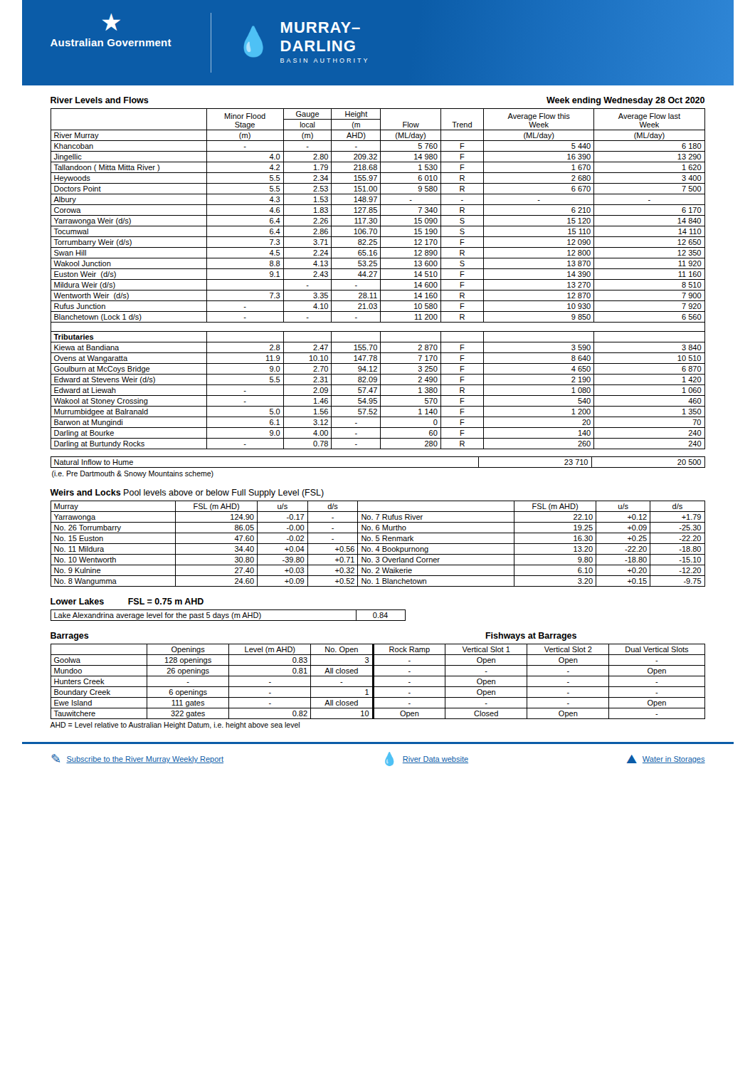★
Australian Government
💧
MURRAY–
DARLING
BASIN AUTHORITY
River Levels and Flows
Week ending Wednesday 28 Oct 2020
| | Minor Flood Stage | Gauge | Height | Flow | Trend | Average Flow this Week | Average Flow last Week |
| --- | --- | --- | --- | --- | --- | --- | --- |
| local | (m |
| River Murray | (m) | (m) | AHD) | (ML/day) | | (ML/day) | (ML/day) |
| Khancoban | - | - | - | 5 760 | F | 5 440 | 6 180 |
| Jingellic | 4.0 | 2.80 | 209.32 | 14 980 | F | 16 390 | 13 290 |
| Tallandoon ( Mitta Mitta River ) | 4.2 | 1.79 | 218.68 | 1 530 | F | 1 670 | 1 620 |
| Heywoods | 5.5 | 2.34 | 155.97 | 6 010 | R | 2 680 | 3 400 |
| Doctors Point | 5.5 | 2.53 | 151.00 | 9 580 | R | 6 670 | 7 500 |
| Albury | 4.3 | 1.53 | 148.97 | - | - | - | - |
| Corowa | 4.6 | 1.83 | 127.85 | 7 340 | R | 6 210 | 6 170 |
| Yarrawonga Weir (d/s) | 6.4 | 2.26 | 117.30 | 15 090 | S | 15 120 | 14 840 |
| Tocumwal | 6.4 | 2.86 | 106.70 | 15 190 | S | 15 110 | 14 110 |
| Torrumbarry Weir (d/s) | 7.3 | 3.71 | 82.25 | 12 170 | F | 12 090 | 12 650 |
| Swan Hill | 4.5 | 2.24 | 65.16 | 12 890 | R | 12 800 | 12 350 |
| Wakool Junction | 8.8 | 4.13 | 53.25 | 13 600 | S | 13 870 | 11 920 |
| Euston Weir (d/s) | 9.1 | 2.43 | 44.27 | 14 510 | F | 14 390 | 11 160 |
| Mildura Weir (d/s) | | - | - | 14 600 | F | 13 270 | 8 510 |
| Wentworth Weir (d/s) | 7.3 | 3.35 | 28.11 | 14 160 | R | 12 870 | 7 900 |
| Rufus Junction | - | 4.10 | 21.03 | 10 580 | F | 10 930 | 7 920 |
| Blanchetown (Lock 1 d/s) | - | - | - | 11 200 | R | 9 850 | 6 560 |
| Tributaries | | | | | | | |
| Kiewa at Bandiana | 2.8 | 2.47 | 155.70 | 2 870 | F | 3 590 | 3 840 |
| Ovens at Wangaratta | 11.9 | 10.10 | 147.78 | 7 170 | F | 8 640 | 10 510 |
| Goulburn at McCoys Bridge | 9.0 | 2.70 | 94.12 | 3 250 | F | 4 650 | 6 870 |
| Edward at Stevens Weir (d/s) | 5.5 | 2.31 | 82.09 | 2 490 | F | 2 190 | 1 420 |
| Edward at Liewah | - | 2.09 | 57.47 | 1 380 | R | 1 080 | 1 060 |
| Wakool at Stoney Crossing | - | 1.46 | 54.95 | 570 | F | 540 | 460 |
| Murrumbidgee at Balranald | 5.0 | 1.56 | 57.52 | 1 140 | F | 1 200 | 1 350 |
| Barwon at Mungindi | 6.1 | 3.12 | - | 0 | F | 20 | 70 |
| Darling at Bourke | 9.0 | 4.00 | - | 60 | F | 140 | 240 |
| Darling at Burtundy Rocks | - | 0.78 | - | 280 | R | 260 | 240 |
| Natural Inflow to Hume | 23 710 | 20 500 |
(i.e. Pre Dartmouth & Snowy Mountains scheme)
Weirs and Locks Pool levels above or below Full Supply Level (FSL)
| Murray | FSL (m AHD) | u/s | d/s | | FSL (m AHD) | u/s | d/s |
| --- | --- | --- | --- | --- | --- | --- | --- |
| Yarrawonga | 124.90 | -0.17 | - | No. 7 Rufus River | 22.10 | +0.12 | +1.79 |
| No. 26 Torrumbarry | 86.05 | -0.00 | - | No. 6 Murtho | 19.25 | +0.09 | -25.30 |
| No. 15 Euston | 47.60 | -0.02 | - | No. 5 Renmark | 16.30 | +0.25 | -22.20 |
| No. 11 Mildura | 34.40 | +0.04 | +0.56 | No. 4 Bookpurnong | 13.20 | -22.20 | -18.80 |
| No. 10 Wentworth | 30.80 | -39.80 | +0.71 | No. 3 Overland Corner | 9.80 | -18.80 | -15.10 |
| No. 9 Kulnine | 27.40 | +0.03 | +0.32 | No. 2 Waikerie | 6.10 | +0.20 | -12.20 |
| No. 8 Wangumma | 24.60 | +0.09 | +0.52 | No. 1 Blanchetown | 3.20 | +0.15 | -9.75 |
Lower Lakes FSL = 0.75 m AHD
| Lake Alexandrina average level for the past 5 days (m AHD) | 0.84 |
Barrages
Fishways at Barrages
| | Openings | Level (m AHD) | No. Open | Rock Ramp | Vertical Slot 1 | Vertical Slot 2 | Dual Vertical Slots |
| --- | --- | --- | --- | --- | --- | --- | --- |
| Goolwa | 128 openings | 0.83 | 3 | - | Open | Open | - |
| Mundoo | 26 openings | 0.81 | All closed | - | - | - | Open |
| Hunters Creek | - | - | - | - | Open | - | - |
| Boundary Creek | 6 openings | - | 1 | - | Open | - | - |
| Ewe Island | 111 gates | - | All closed | - | - | - | Open |
| Tauwitchere | 322 gates | 0.82 | 10 | Open | Closed | Open | - |
AHD = Level relative to Australian Height Datum, i.e. height above sea level
✎Subscribe to the River Murray Weekly Report
💧River Data website
⛰Water in Storages